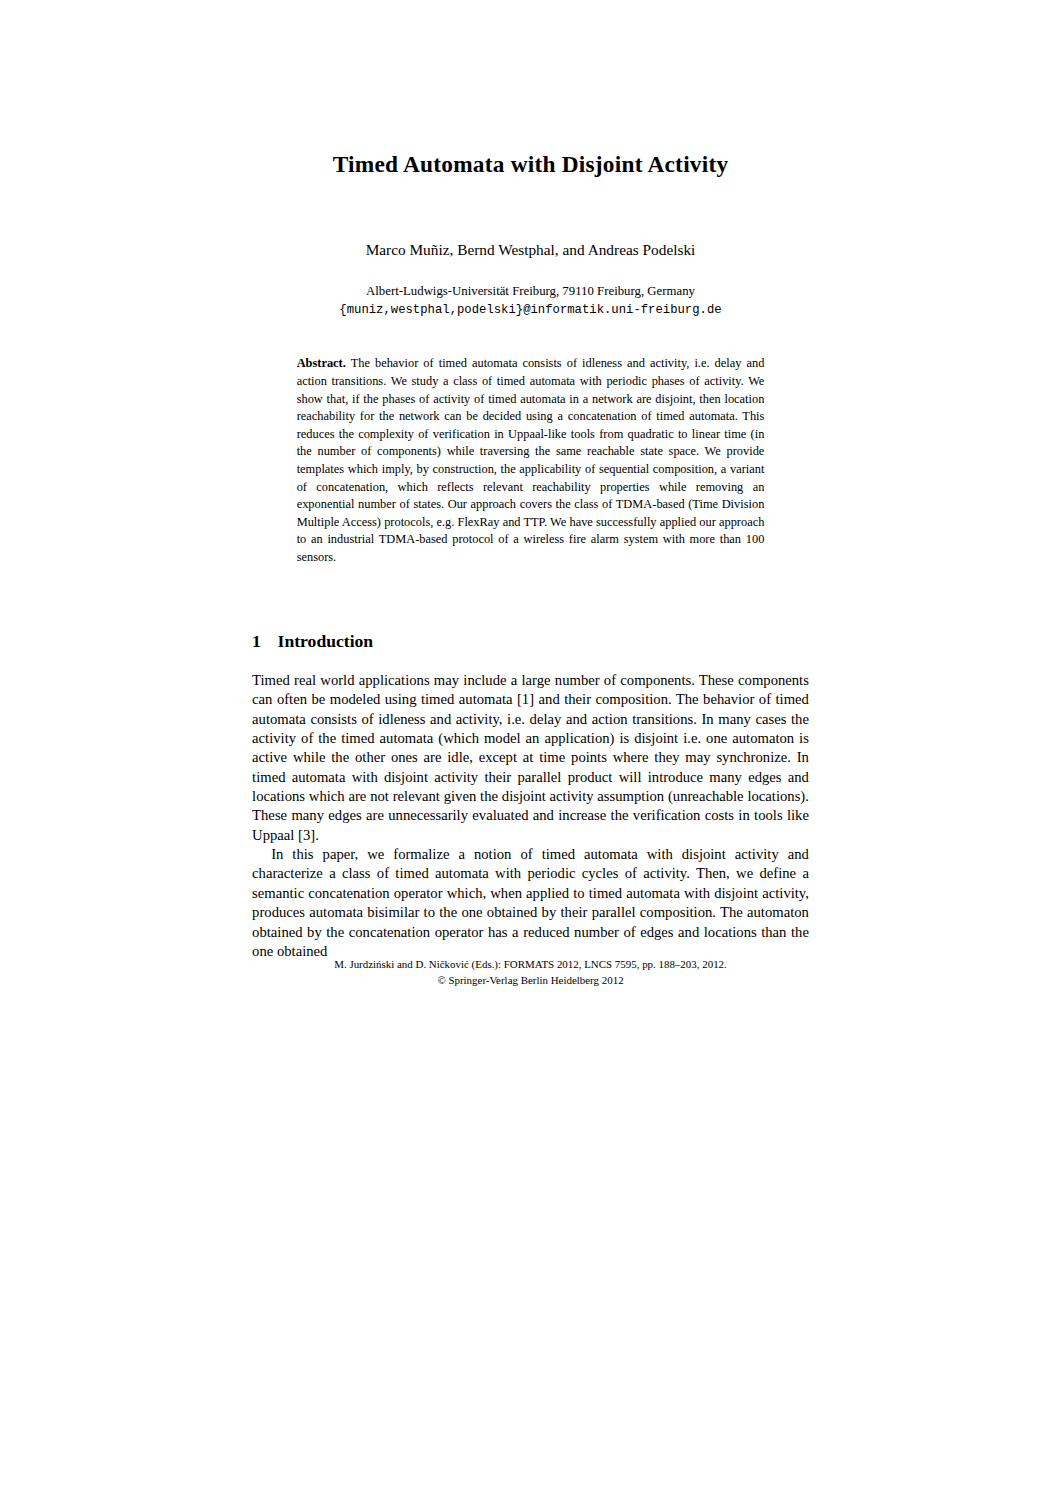Timed Automata with Disjoint Activity
Marco Muñiz, Bernd Westphal, and Andreas Podelski
Albert-Ludwigs-Universität Freiburg, 79110 Freiburg, Germany
{muniz,westphal,podelski}@informatik.uni-freiburg.de
Abstract. The behavior of timed automata consists of idleness and activity, i.e. delay and action transitions. We study a class of timed automata with periodic phases of activity. We show that, if the phases of activity of timed automata in a network are disjoint, then location reachability for the network can be decided using a concatenation of timed automata. This reduces the complexity of verification in Uppaal-like tools from quadratic to linear time (in the number of components) while traversing the same reachable state space. We provide templates which imply, by construction, the applicability of sequential composition, a variant of concatenation, which reflects relevant reachability properties while removing an exponential number of states. Our approach covers the class of TDMA-based (Time Division Multiple Access) protocols, e.g. FlexRay and TTP. We have successfully applied our approach to an industrial TDMA-based protocol of a wireless fire alarm system with more than 100 sensors.
1 Introduction
Timed real world applications may include a large number of components. These components can often be modeled using timed automata [1] and their composition. The behavior of timed automata consists of idleness and activity, i.e. delay and action transitions. In many cases the activity of the timed automata (which model an application) is disjoint i.e. one automaton is active while the other ones are idle, except at time points where they may synchronize. In timed automata with disjoint activity their parallel product will introduce many edges and locations which are not relevant given the disjoint activity assumption (unreachable locations). These many edges are unnecessarily evaluated and increase the verification costs in tools like Uppaal [3].
In this paper, we formalize a notion of timed automata with disjoint activity and characterize a class of timed automata with periodic cycles of activity. Then, we define a semantic concatenation operator which, when applied to timed automata with disjoint activity, produces automata bisimilar to the one obtained by their parallel composition. The automaton obtained by the concatenation operator has a reduced number of edges and locations than the one obtained
M. Jurdziński and D. Ničković (Eds.): FORMATS 2012, LNCS 7595, pp. 188–203, 2012.
© Springer-Verlag Berlin Heidelberg 2012